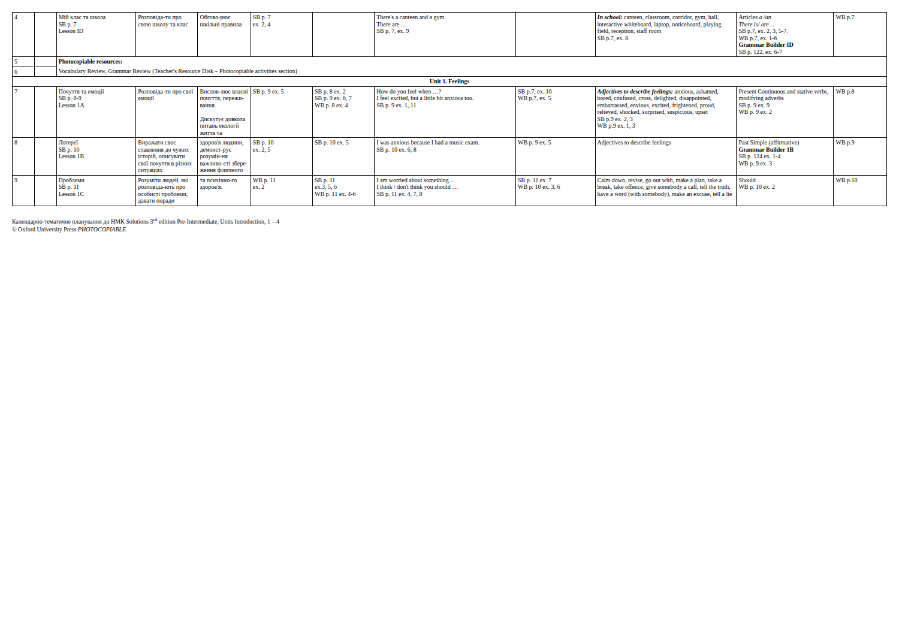| 4 | | Мій клас та школа SB p. 7 Lesson ID | Розповіда-ти про свою школу та клас | Обгово-рює шкільні правила | SB p. 7 ex. 2, 4 | | There's a canteen and a gym. There are … SB p. 7, ex. 9 | | In school: canteen, classroom, corridor, gym, hall, interactive whiteboard, laptop, noticeboard, playing field, reception, staff room SB p.7, ex. 8 | Articles a /an There is/ are… SB p.7, ex. 2, 3, 5-7. WB p.7, ex. 1-6 Grammar Builder ID SB p. 122, ex. 6-7 | WB p.7 |
| 5 | | Photocopiable resources: |
| 6 | | Vocabulary Review, Grammar Review (Teacher's Resource Disk – Photocopiable activities section) |
| Unit 1. Feelings |
| 7 | | Почуття та емоції SB p. 8-9 Lesson 1A | Розповіда-ти про свої емоції | Вислов-лює власні почуття, пережи-вання. Дискутує довкола питань екології життя та | SB p. 9 ex. 5 | SB p. 8 ex. 2 SB p. 9 ex. 6, 7 WB p. 8 ex. 4 | How do you feel when …? I feel excited, but a little bit anxious too. SB p. 9 ex. 1, 11 | SB p.7, ex. 10 WB p.7, ex. 5 | Adjectives to describe feelings: anxious, ashamed, bored, confused, cross, delighted, disappointed, embarrassed, envious, excited, frightened, proud, relieved, shocked, surprised, suspicious, upset SB p.9 ex. 2, 3 WB p.9 ex. 1, 3 | Present Continuous and stative verbs, modifying adverbs SB p. 9 ex. 9 WB p. 9 ex. 2 | WB p.8 |
| 8 | | Лотереї SB p. 10 Lesson 1B | Виражати своє ставлення до чужих історій, описувати свої почуття в різних ситуаціях | здоров'я людини, демонст-рує розумін-ня важливо-сті збере-ження фізичного | SB p. 10 ex. 2, 5 | SB p. 10 ex. 5 | I was anxious because I had a music exam. SB p. 10 ex. 6, 8 | WB p. 9 ex. 5 | Adjectives to describe feelings | Past Simple (affirmative) Grammar Builder 1B SB p. 124 ex. 1-4 WB p. 9 ex. 3 | WB p.9 |
| 9 | | Проблеми SB p. 11 Lesson 1C | Розуміти людей, які розповіда-ють про особисті проблеми, давати поради | та психічно-го здоров'я. | WB p. 11 ex. 2 | SB p. 11 ex.3, 5, 6 WB p. 11 ex. 4-6 | I am worried about something… I think / don't think you should … SB p. 11 ex. 4, 7, 8 | SB p. 11 ex. 7 WB p. 10 ex. 3, 6 | Calm down, revise, go out with, make a plan, take a break, take offence, give somebody a call, tell the truth, have a word (with somebody), make an excuse, tell a lie | Should WB p. 10 ex. 2 | WB p.10 |
Календарно-тематичне планування до НМК Solutions 3rd edition Pre-Intermediate, Units Introduction, 1 – 4
© Oxford University Press PHOTOCOPIABLE